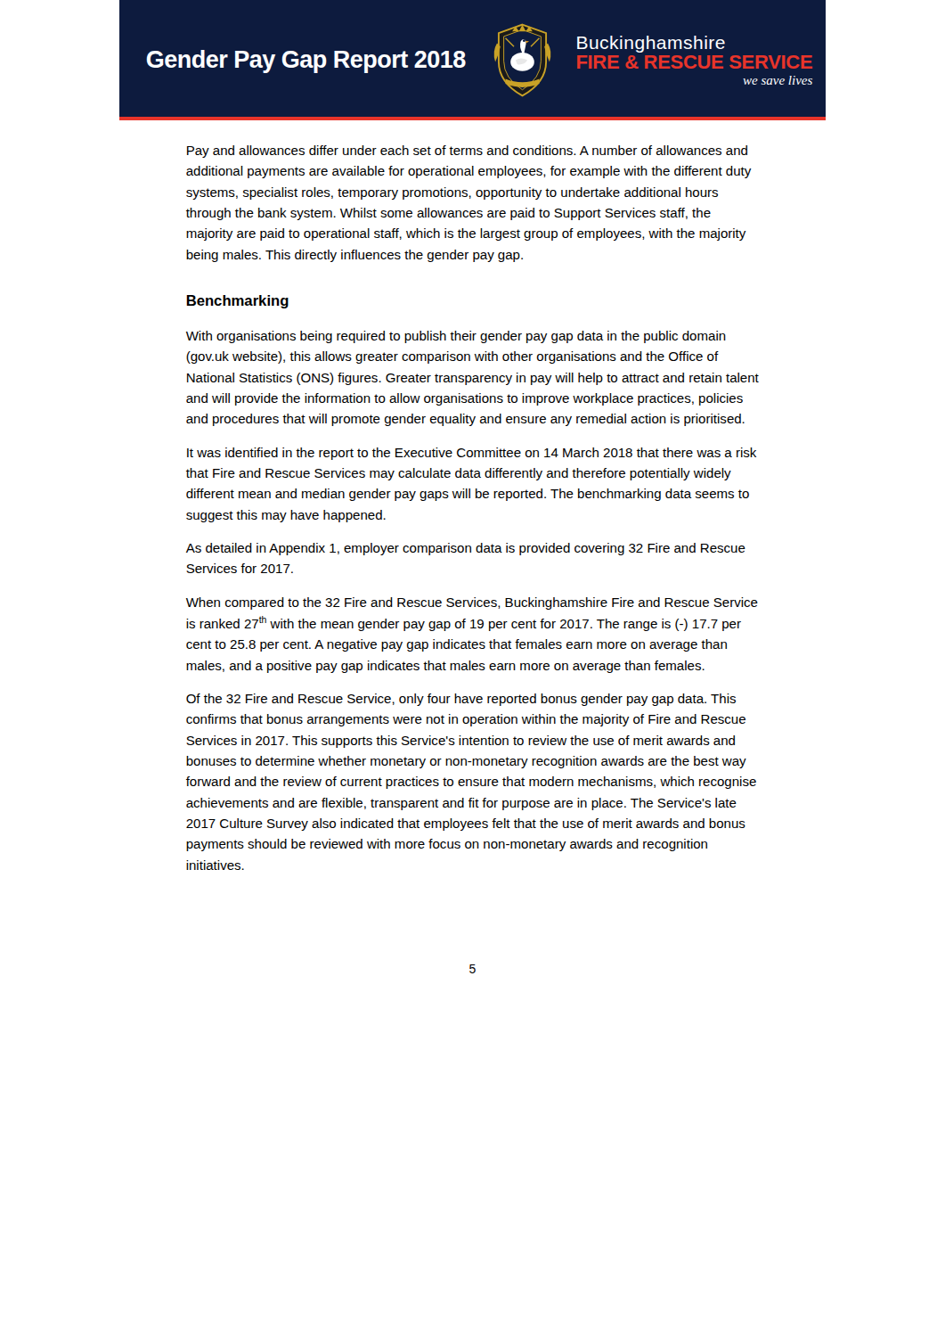Gender Pay Gap Report 2018
Buckinghamshire FIRE & RESCUE SERVICE we save lives
Pay and allowances differ under each set of terms and conditions. A number of allowances and additional payments are available for operational employees, for example with the different duty systems, specialist roles, temporary promotions, opportunity to undertake additional hours through the bank system. Whilst some allowances are paid to Support Services staff, the majority are paid to operational staff, which is the largest group of employees, with the majority being males. This directly influences the gender pay gap.
Benchmarking
With organisations being required to publish their gender pay gap data in the public domain (gov.uk website), this allows greater comparison with other organisations and the Office of National Statistics (ONS) figures. Greater transparency in pay will help to attract and retain talent and will provide the information to allow organisations to improve workplace practices, policies and procedures that will promote gender equality and ensure any remedial action is prioritised.
It was identified in the report to the Executive Committee on 14 March 2018 that there was a risk that Fire and Rescue Services may calculate data differently and therefore potentially widely different mean and median gender pay gaps will be reported. The benchmarking data seems to suggest this may have happened.
As detailed in Appendix 1, employer comparison data is provided covering 32 Fire and Rescue Services for 2017.
When compared to the 32 Fire and Rescue Services, Buckinghamshire Fire and Rescue Service is ranked 27th with the mean gender pay gap of 19 per cent for 2017. The range is (-) 17.7 per cent to 25.8 per cent. A negative pay gap indicates that females earn more on average than males, and a positive pay gap indicates that males earn more on average than females.
Of the 32 Fire and Rescue Service, only four have reported bonus gender pay gap data. This confirms that bonus arrangements were not in operation within the majority of Fire and Rescue Services in 2017. This supports this Service's intention to review the use of merit awards and bonuses to determine whether monetary or non-monetary recognition awards are the best way forward and the review of current practices to ensure that modern mechanisms, which recognise achievements and are flexible, transparent and fit for purpose are in place. The Service's late 2017 Culture Survey also indicated that employees felt that the use of merit awards and bonus payments should be reviewed with more focus on non-monetary awards and recognition initiatives.
5